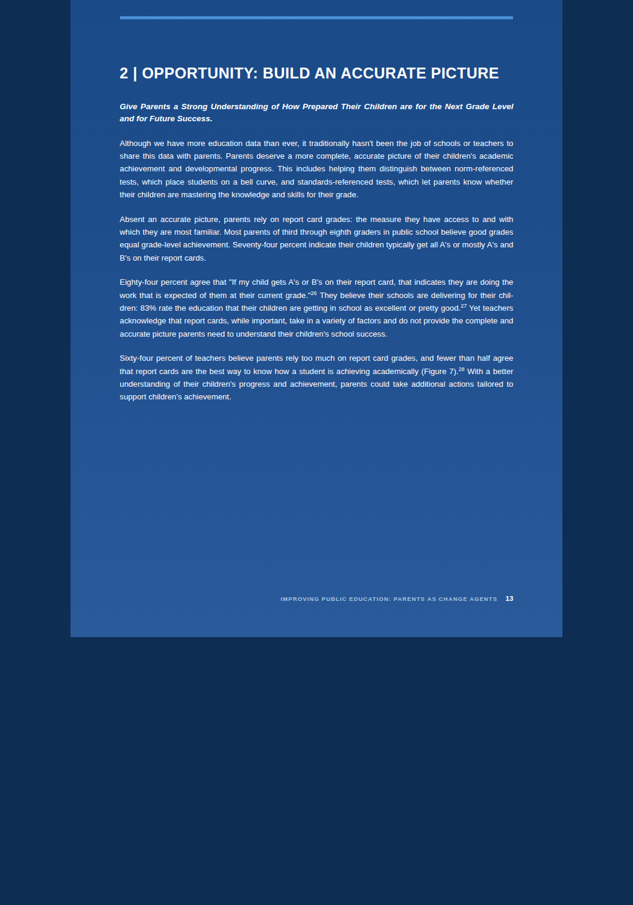2 | Opportunity: Build an Accurate Picture
Give Parents a Strong Understanding of How Prepared Their Children are for the Next Grade Level and for Future Success.
Although we have more education data than ever, it traditionally hasn't been the job of schools or teachers to share this data with parents. Parents deserve a more complete, accurate picture of their children's academic achievement and developmental progress. This includes helping them distinguish between norm-referenced tests, which place students on a bell curve, and standards-referenced tests, which let parents know whether their children are mastering the knowledge and skills for their grade.
Absent an accurate picture, parents rely on report card grades: the measure they have access to and with which they are most familiar. Most parents of third through eighth graders in public school believe good grades equal grade-level achievement. Seventy-four percent indicate their children typically get all A's or mostly A's and B's on their report cards.
Eighty-four percent agree that "If my child gets A's or B's on their report card, that indicates they are doing the work that is expected of them at their current grade."26 They believe their schools are delivering for their children: 83% rate the education that their children are getting in school as excellent or pretty good.27 Yet teachers acknowledge that report cards, while important, take in a variety of factors and do not provide the complete and accurate picture parents need to understand their children's school success.
Sixty-four percent of teachers believe parents rely too much on report card grades, and fewer than half agree that report cards are the best way to know how a student is achieving academically (Figure 7).28 With a better understanding of their children's progress and achievement, parents could take additional actions tailored to support children's achievement.
Improving Public Education: Parents as Change Agents 13